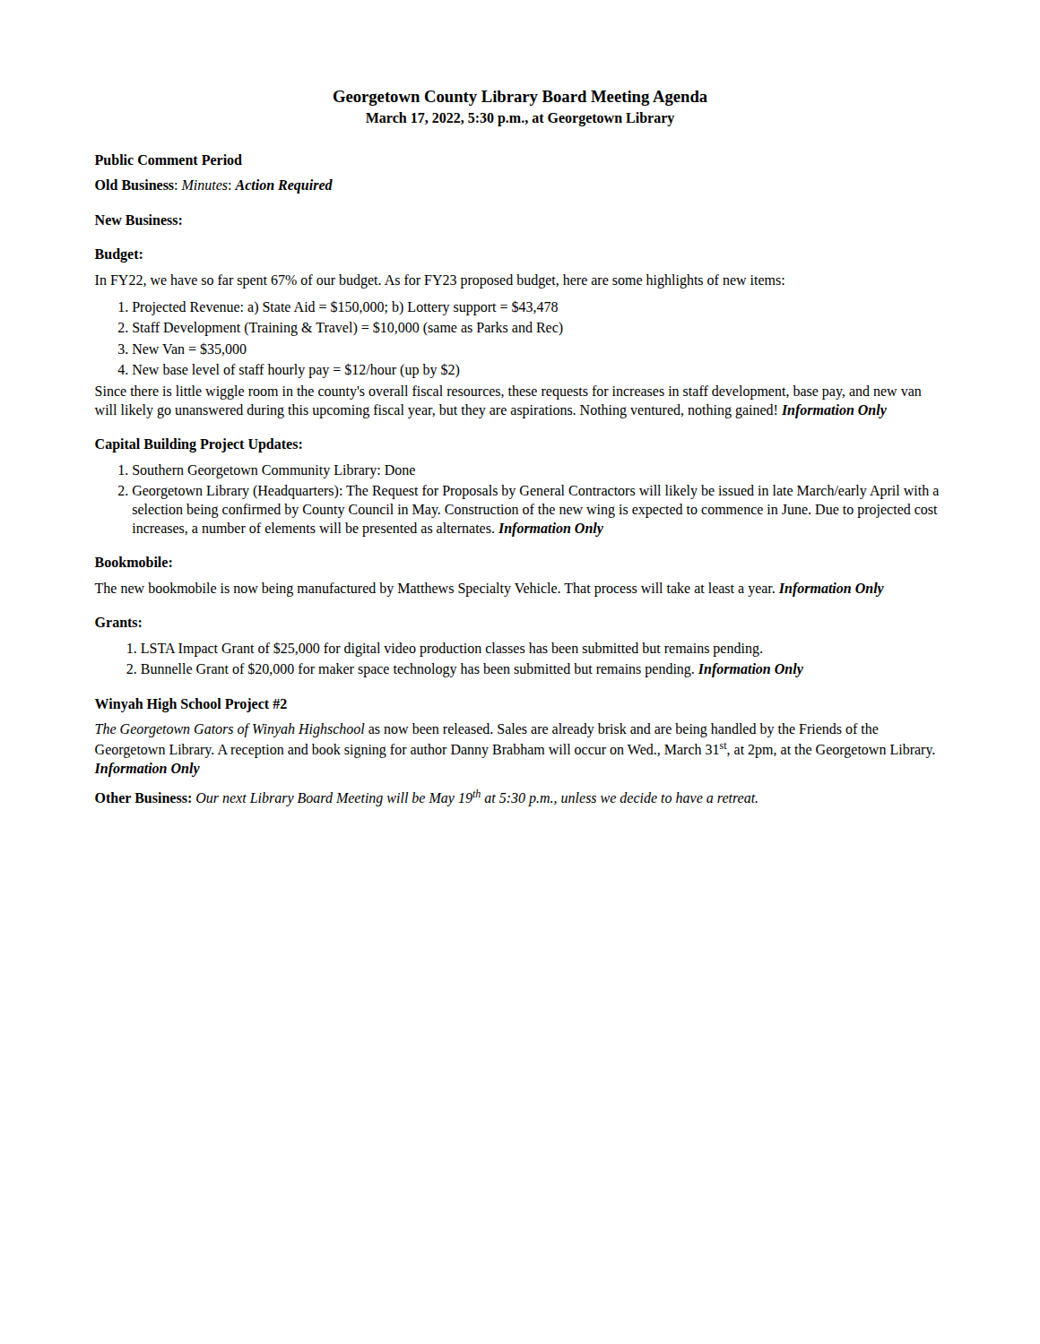Georgetown County Library Board Meeting Agenda
March 17, 2022, 5:30 p.m., at Georgetown Library
Public Comment Period
Old Business: Minutes: Action Required
New Business:
Budget:
In FY22, we have so far spent 67% of our budget. As for FY23 proposed budget, here are some highlights of new items:
Projected Revenue: a) State Aid = $150,000; b) Lottery support = $43,478
Staff Development (Training & Travel) = $10,000 (same as Parks and Rec)
New Van = $35,000
New base level of staff hourly pay = $12/hour (up by $2)
Since there is little wiggle room in the county's overall fiscal resources, these requests for increases in staff development, base pay, and new van will likely go unanswered during this upcoming fiscal year, but they are aspirations. Nothing ventured, nothing gained! Information Only
Capital Building Project Updates:
Southern Georgetown Community Library: Done
Georgetown Library (Headquarters): The Request for Proposals by General Contractors will likely be issued in late March/early April with a selection being confirmed by County Council in May. Construction of the new wing is expected to commence in June. Due to projected cost increases, a number of elements will be presented as alternates. Information Only
Bookmobile:
The new bookmobile is now being manufactured by Matthews Specialty Vehicle. That process will take at least a year. Information Only
Grants:
LSTA Impact Grant of $25,000 for digital video production classes has been submitted but remains pending.
Bunnelle Grant of $20,000 for maker space technology has been submitted but remains pending. Information Only
Winyah High School Project #2
The Georgetown Gators of Winyah Highschool as now been released. Sales are already brisk and are being handled by the Friends of the Georgetown Library. A reception and book signing for author Danny Brabham will occur on Wed., March 31st, at 2pm, at the Georgetown Library. Information Only
Other Business: Our next Library Board Meeting will be May 19th at 5:30 p.m., unless we decide to have a retreat.